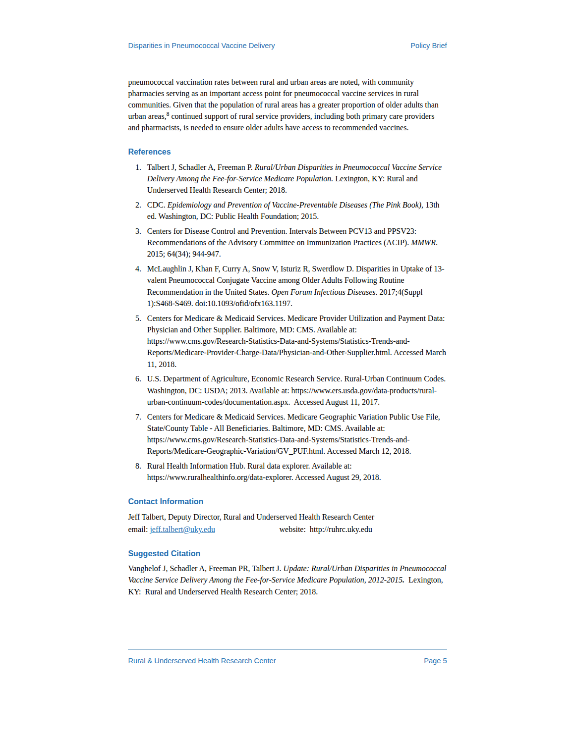Disparities in Pneumococcal Vaccine Delivery Policy Brief
pneumococcal vaccination rates between rural and urban areas are noted, with community pharmacies serving as an important access point for pneumococcal vaccine services in rural communities. Given that the population of rural areas has a greater proportion of older adults than urban areas,8 continued support of rural service providers, including both primary care providers and pharmacists, is needed to ensure older adults have access to recommended vaccines.
References
Talbert J, Schadler A, Freeman P. Rural/Urban Disparities in Pneumococcal Vaccine Service Delivery Among the Fee-for-Service Medicare Population. Lexington, KY: Rural and Underserved Health Research Center; 2018.
CDC. Epidemiology and Prevention of Vaccine-Preventable Diseases (The Pink Book), 13th ed. Washington, DC: Public Health Foundation; 2015.
Centers for Disease Control and Prevention. Intervals Between PCV13 and PPSV23: Recommendations of the Advisory Committee on Immunization Practices (ACIP). MMWR. 2015; 64(34); 944-947.
McLaughlin J, Khan F, Curry A, Snow V, Isturiz R, Swerdlow D. Disparities in Uptake of 13-valent Pneumococcal Conjugate Vaccine among Older Adults Following Routine Recommendation in the United States. Open Forum Infectious Diseases. 2017;4(Suppl 1):S468-S469. doi:10.1093/ofid/ofx163.1197.
Centers for Medicare & Medicaid Services. Medicare Provider Utilization and Payment Data: Physician and Other Supplier. Baltimore, MD: CMS. Available at: https://www.cms.gov/Research-Statistics-Data-and-Systems/Statistics-Trends-and-Reports/Medicare-Provider-Charge-Data/Physician-and-Other-Supplier.html. Accessed March 11, 2018.
U.S. Department of Agriculture, Economic Research Service. Rural-Urban Continuum Codes. Washington, DC: USDA; 2013. Available at: https://www.ers.usda.gov/data-products/rural-urban-continuum-codes/documentation.aspx. Accessed August 11, 2017.
Centers for Medicare & Medicaid Services. Medicare Geographic Variation Public Use File, State/County Table - All Beneficiaries. Baltimore, MD: CMS. Available at: https://www.cms.gov/Research-Statistics-Data-and-Systems/Statistics-Trends-and-Reports/Medicare-Geographic-Variation/GV_PUF.html. Accessed March 12, 2018.
Rural Health Information Hub. Rural data explorer. Available at: https://www.ruralhealthinfo.org/data-explorer. Accessed August 29, 2018.
Contact Information
Jeff Talbert, Deputy Director, Rural and Underserved Health Research Center
email: jeff.talbert@uky.edu website: http://ruhrc.uky.edu
Suggested Citation
Vanghelof J, Schadler A, Freeman PR, Talbert J. Update: Rural/Urban Disparities in Pneumococcal Vaccine Service Delivery Among the Fee-for-Service Medicare Population, 2012-2015. Lexington, KY: Rural and Underserved Health Research Center; 2018.
Rural & Underserved Health Research Center Page 5